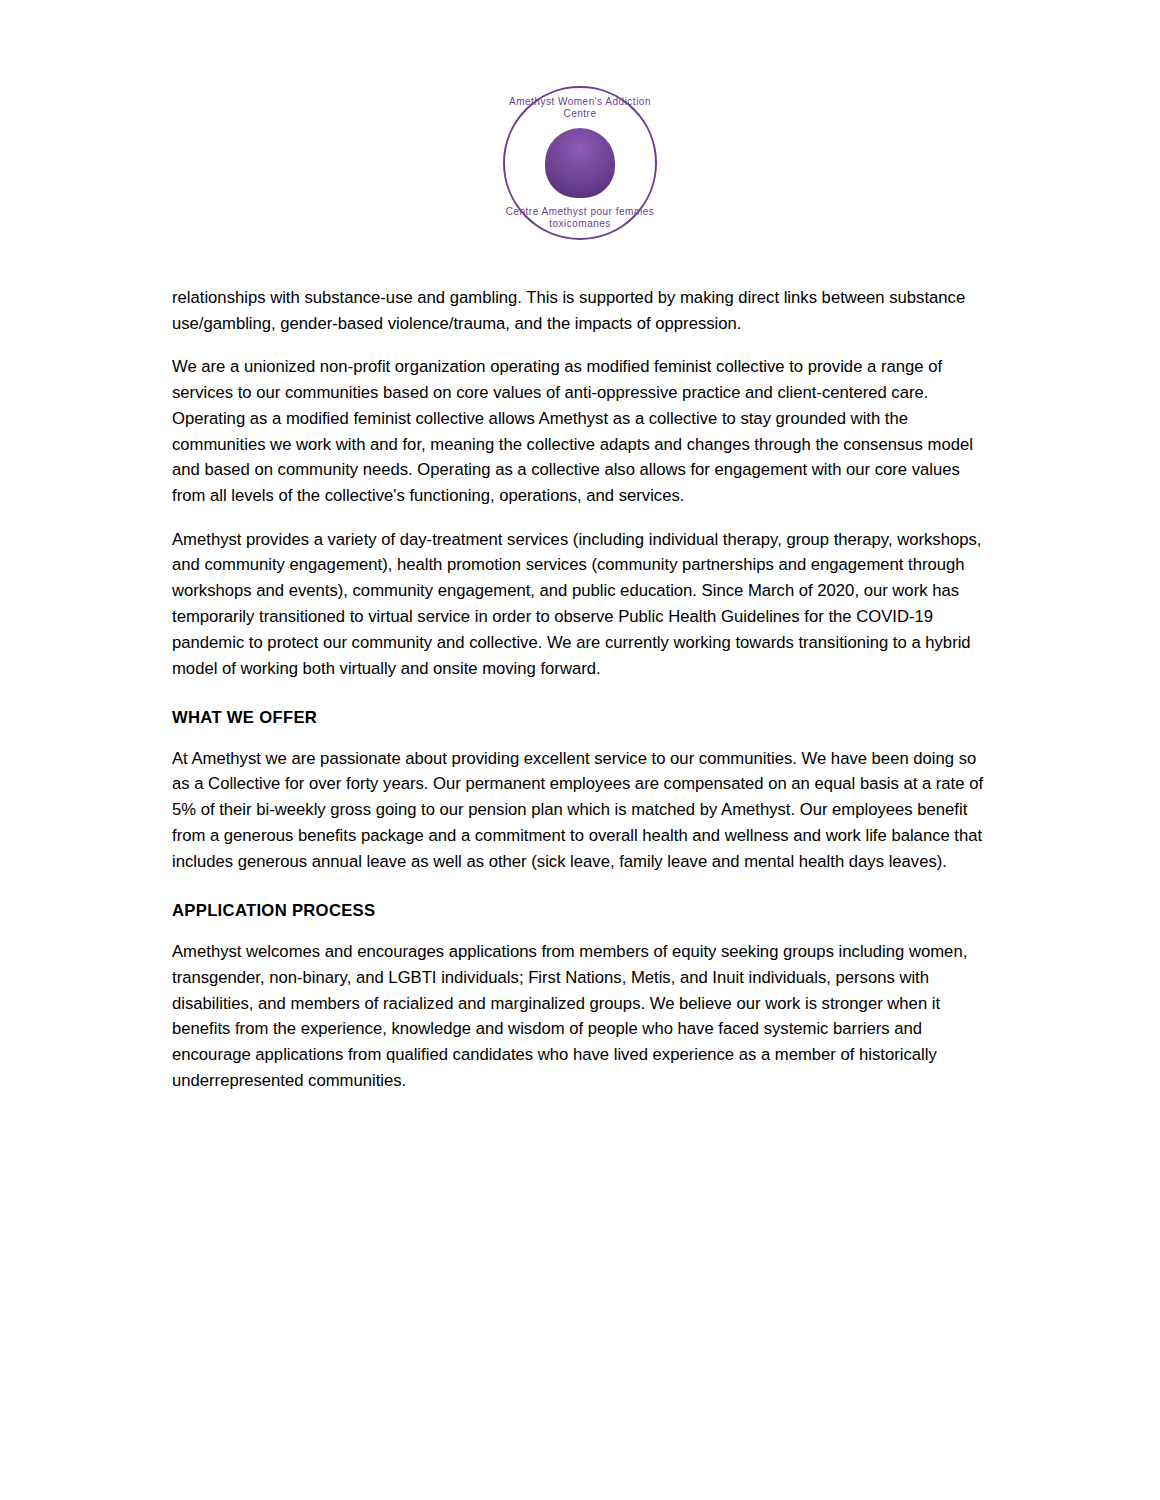Amethyst Women's Addiction Centre Centre Amethyst pour femmes toxicomanes
relationships with substance-use and gambling. This is supported by making direct links between substance use/gambling, gender-based violence/trauma, and the impacts of oppression.
We are a unionized non-profit organization operating as modified feminist collective to provide a range of services to our communities based on core values of anti-oppressive practice and client-centered care. Operating as a modified feminist collective allows Amethyst as a collective to stay grounded with the communities we work with and for, meaning the collective adapts and changes through the consensus model and based on community needs. Operating as a collective also allows for engagement with our core values from all levels of the collective's functioning, operations, and services.
Amethyst provides a variety of day-treatment services (including individual therapy, group therapy, workshops, and community engagement), health promotion services (community partnerships and engagement through workshops and events), community engagement, and public education. Since March of 2020, our work has temporarily transitioned to virtual service in order to observe Public Health Guidelines for the COVID-19 pandemic to protect our community and collective. We are currently working towards transitioning to a hybrid model of working both virtually and onsite moving forward.
WHAT WE OFFER
At Amethyst we are passionate about providing excellent service to our communities. We have been doing so as a Collective for over forty years. Our permanent employees are compensated on an equal basis at a rate of 5% of their bi-weekly gross going to our pension plan which is matched by Amethyst. Our employees benefit from a generous benefits package and a commitment to overall health and wellness and work life balance that includes generous annual leave as well as other (sick leave, family leave and mental health days leaves).
APPLICATION PROCESS
Amethyst welcomes and encourages applications from members of equity seeking groups including women, transgender, non-binary, and LGBTI individuals; First Nations, Metis, and Inuit individuals, persons with disabilities, and members of racialized and marginalized groups. We believe our work is stronger when it benefits from the experience, knowledge and wisdom of people who have faced systemic barriers and encourage applications from qualified candidates who have lived experience as a member of historically underrepresented communities.